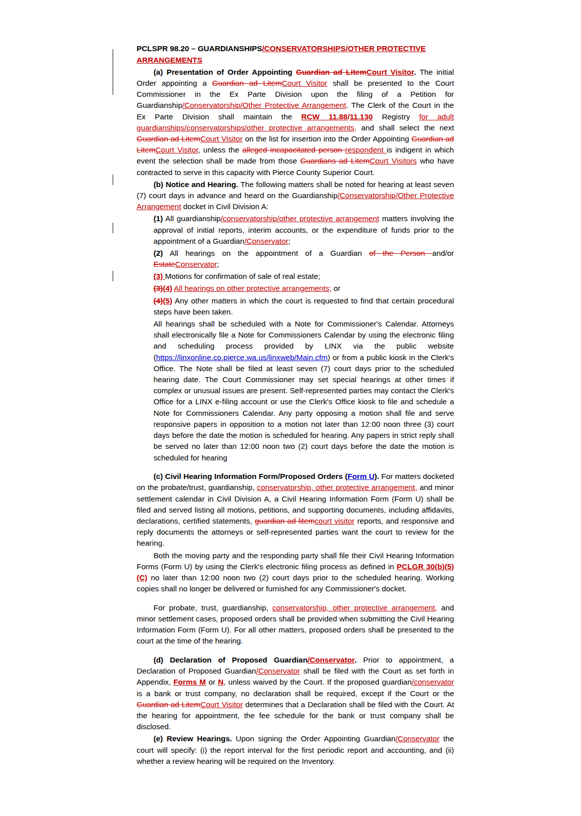PCLSPR 98.20 – GUARDIANSHIPS/CONSERVATORSHIPS/OTHER PROTECTIVE ARRANGEMENTS
(a) Presentation of Order Appointing Guardian ad Litem Court Visitor. The initial Order appointing a Guardian ad Litem Court Visitor shall be presented to the Court Commissioner in the Ex Parte Division upon the filing of a Petition for Guardianship/Conservatorship/Other Protective Arrangement. The Clerk of the Court in the Ex Parte Division shall maintain the RCW 11.88/11.130 Registry for adult guardianships/conservatorships/other protective arrangements, and shall select the next Guardian ad Litem Court Visitor on the list for insertion into the Order Appointing Guardian ad Litem Court Visitor, unless the alleged incapacitated person respondent is indigent in which event the selection shall be made from those Guardians ad Litem Court Visitors who have contracted to serve in this capacity with Pierce County Superior Court.
(b) Notice and Hearing. The following matters shall be noted for hearing at least seven (7) court days in advance and heard on the Guardianship/Conservatorship/Other Protective Arrangement docket in Civil Division A:
(1) All guardianship/conservatorship/other protective arrangement matters involving the approval of initial reports, interim accounts, or the expenditure of funds prior to the appointment of a Guardian/Conservator;
(2) All hearings on the appointment of a Guardian of the Person and/or Estate Conservator;
(3) Motions for confirmation of sale of real estate;
(3)(4) All hearings on other protective arrangements; or
(4)(5) Any other matters in which the court is requested to find that certain procedural steps have been taken.
All hearings shall be scheduled with a Note for Commissioner's Calendar. Attorneys shall electronically file a Note for Commissioners Calendar by using the electronic filing and scheduling process provided by LINX via the public website (https://linxonline.co.pierce.wa.us/linxweb/Main.cfm) or from a public kiosk in the Clerk's Office. The Note shall be filed at least seven (7) court days prior to the scheduled hearing date. The Court Commissioner may set special hearings at other times if complex or unusual issues are present. Self-represented parties may contact the Clerk's Office for a LINX e-filing account or use the Clerk's Office kiosk to file and schedule a Note for Commissioners Calendar. Any party opposing a motion shall file and serve responsive papers in opposition to a motion not later than 12:00 noon three (3) court days before the date the motion is scheduled for hearing. Any papers in strict reply shall be served no later than 12:00 noon two (2) court days before the date the motion is scheduled for hearing
(c) Civil Hearing Information Form/Proposed Orders (Form U). For matters docketed on the probate/trust, guardianship, conservatorship, other protective arrangement, and minor settlement calendar in Civil Division A, a Civil Hearing Information Form (Form U) shall be filed and served listing all motions, petitions, and supporting documents, including affidavits, declarations, certified statements, guardian ad litem court visitor reports, and responsive and reply documents the attorneys or self-represented parties want the court to review for the hearing.
Both the moving party and the responding party shall file their Civil Hearing Information Forms (Form U) by using the Clerk's electronic filing process as defined in PCLGR 30(b)(5)(C) no later than 12:00 noon two (2) court days prior to the scheduled hearing. Working copies shall no longer be delivered or furnished for any Commissioner's docket.
For probate, trust, guardianship, conservatorship, other protective arrangement, and minor settlement cases, proposed orders shall be provided when submitting the Civil Hearing Information Form (Form U). For all other matters, proposed orders shall be presented to the court at the time of the hearing.
(d) Declaration of Proposed Guardian/Conservator. Prior to appointment, a Declaration of Proposed Guardian/Conservator shall be filed with the Court as set forth in Appendix, Forms M or N, unless waived by the Court. If the proposed guardian/conservator is a bank or trust company, no declaration shall be required, except if the Court or the Guardian ad Litem Court Visitor determines that a Declaration shall be filed with the Court. At the hearing for appointment, the fee schedule for the bank or trust company shall be disclosed.
(e) Review Hearings. Upon signing the Order Appointing Guardian/Conservator the court will specify: (i) the report interval for the first periodic report and accounting, and (ii) whether a review hearing will be required on the Inventory.